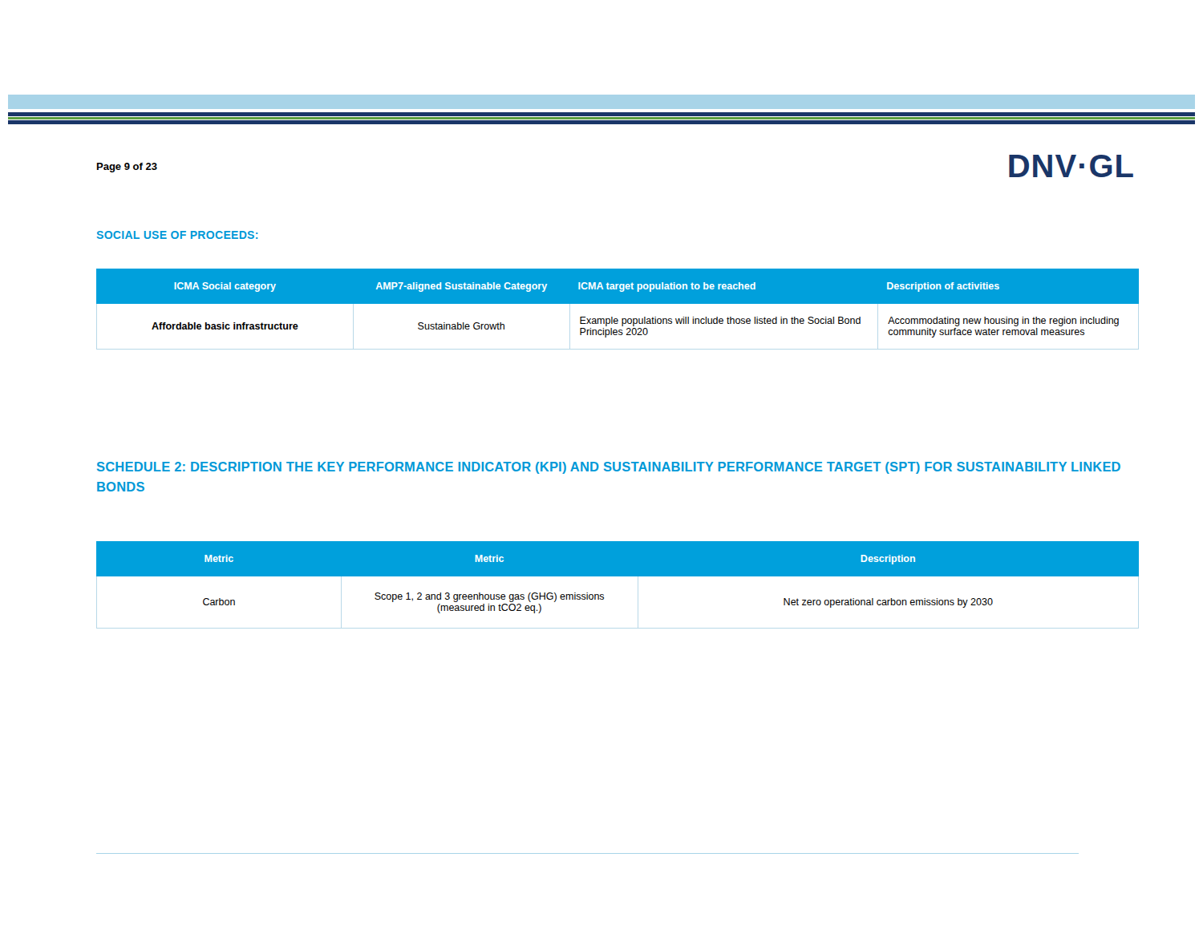Page 9 of 23
DNV·GL
SOCIAL USE OF PROCEEDS:
| ICMA Social category | AMP7-aligned Sustainable Category | ICMA target population to be reached | Description of activities |
| --- | --- | --- | --- |
| Affordable basic infrastructure | Sustainable Growth | Example populations will include those listed in the Social Bond Principles 2020 | Accommodating new housing in the region including community surface water removal measures |
SCHEDULE 2: DESCRIPTION THE KEY PERFORMANCE INDICATOR (KPI) AND SUSTAINABILITY PERFORMANCE TARGET (SPT) FOR SUSTAINABILITY LINKED BONDS
| Metric | Metric | Description |
| --- | --- | --- |
| Carbon | Scope 1, 2 and 3 greenhouse gas (GHG) emissions (measured in tCO2 eq.) | Net zero operational carbon emissions by 2030 |